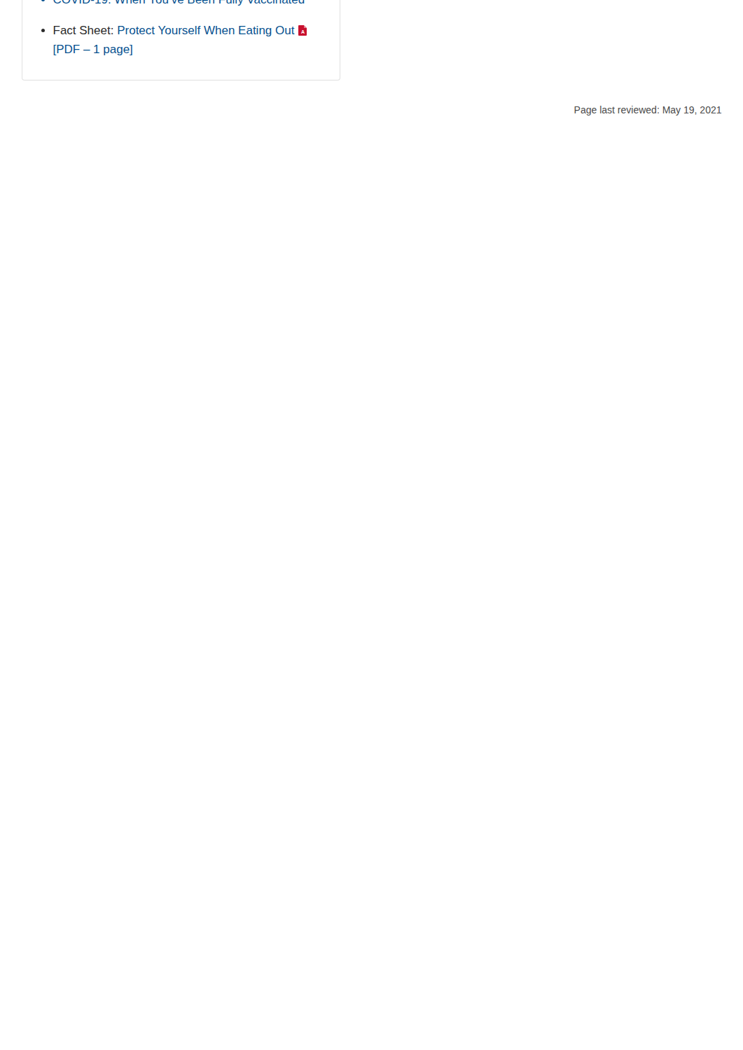COVID-19: When You’ve Been Fully Vaccinated
Fact Sheet: Protect Yourself When Eating Out A
[PDF – 1 page]
Page last reviewed: May 19, 2021